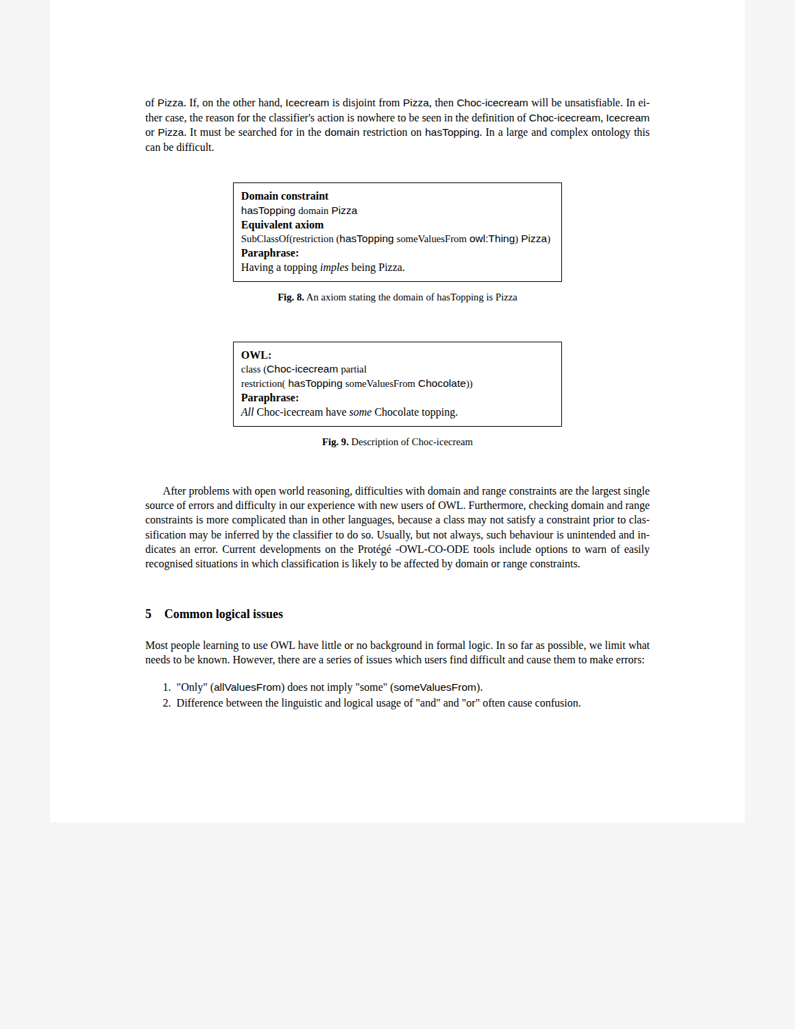of Pizza. If, on the other hand, Icecream is disjoint from Pizza, then Choc-icecream will be unsatisfiable. In either case, the reason for the classifier's action is nowhere to be seen in the definition of Choc-icecream, Icecream or Pizza. It must be searched for in the domain restriction on hasTopping. In a large and complex ontology this can be difficult.
Domain constraint
hasTopping domain Pizza
Equivalent axiom
SubClassOf(restriction (hasTopping someValuesFrom owl:Thing) Pizza)
Paraphrase:
Having a topping imples being Pizza.
Fig. 8. An axiom stating the domain of hasTopping is Pizza
OWL:
class (Choc-icecream partial
restriction( hasTopping someValuesFrom Chocolate))
Paraphrase:
All Choc-icecream have some Chocolate topping.
Fig. 9. Description of Choc-icecream
After problems with open world reasoning, difficulties with domain and range constraints are the largest single source of errors and difficulty in our experience with new users of OWL. Furthermore, checking domain and range constraints is more complicated than in other languages, because a class may not satisfy a constraint prior to classification may be inferred by the classifier to do so. Usually, but not always, such behaviour is unintended and indicates an error. Current developments on the Protégé -OWL-CO-ODE tools include options to warn of easily recognised situations in which classification is likely to be affected by domain or range constraints.
5 Common logical issues
Most people learning to use OWL have little or no background in formal logic. In so far as possible, we limit what needs to be known. However, there are a series of issues which users find difficult and cause them to make errors:
"Only" (allValuesFrom) does not imply "some" (someValuesFrom).
Difference between the linguistic and logical usage of "and" and "or" often cause confusion.